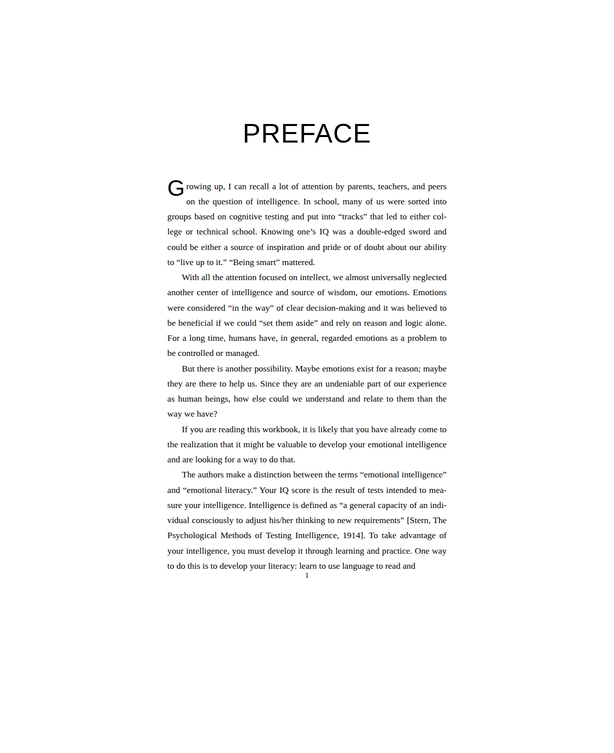Preface
Growing up, I can recall a lot of attention by parents, teachers, and peers on the question of intelligence. In school, many of us were sorted into groups based on cognitive testing and put into “tracks” that led to either college or technical school. Knowing one’s IQ was a double-edged sword and could be either a source of inspiration and pride or of doubt about our ability to “live up to it.” “Being smart” mattered.
With all the attention focused on intellect, we almost universally neglected another center of intelligence and source of wisdom, our emotions. Emotions were considered “in the way” of clear decision-making and it was believed to be beneficial if we could “set them aside” and rely on reason and logic alone. For a long time, humans have, in general, regarded emotions as a problem to be controlled or managed.
But there is another possibility. Maybe emotions exist for a reason; maybe they are there to help us. Since they are an undeniable part of our experience as human beings, how else could we understand and relate to them than the way we have?
If you are reading this workbook, it is likely that you have already come to the realization that it might be valuable to develop your emotional intelligence and are looking for a way to do that.
The authors make a distinction between the terms “emotional intelligence” and “emotional literacy.” Your IQ score is the result of tests intended to measure your intelligence. Intelligence is defined as “a general capacity of an individual consciously to adjust his/her thinking to new requirements” [Stern, The Psychological Methods of Testing Intelligence, 1914]. To take advantage of your intelligence, you must develop it through learning and practice. One way to do this is to develop your literacy: learn to use language to read and
1